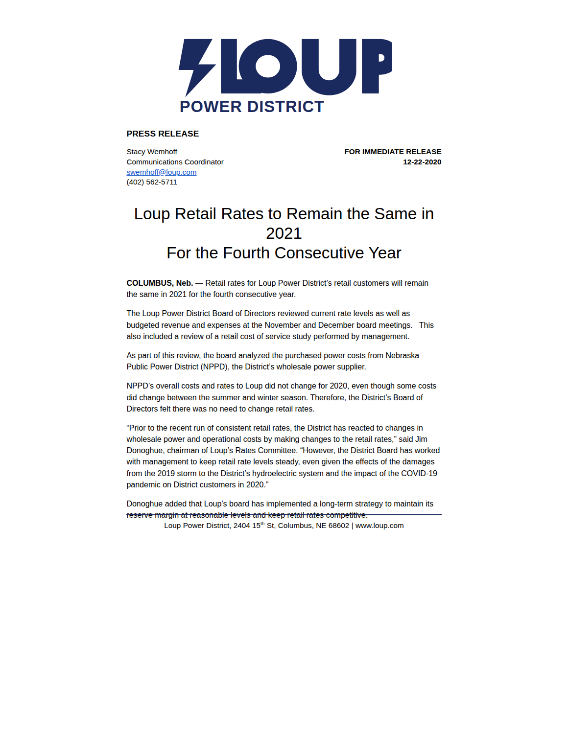POWER DISTRICT
PRESS RELEASE
| Stacy Wemhoff Communications Coordinator swemhoff@loup.com (402) 562-5711 | FOR IMMEDIATE RELEASE 12-22-2020 |
Loup Retail Rates to Remain the Same in 2021
For the Fourth Consecutive Year
COLUMBUS, Neb. — Retail rates for Loup Power District’s retail customers will remain the same in 2021 for the fourth consecutive year.
The Loup Power District Board of Directors reviewed current rate levels as well as budgeted revenue and expenses at the November and December board meetings. This also included a review of a retail cost of service study performed by management.
As part of this review, the board analyzed the purchased power costs from Nebraska Public Power District (NPPD), the District’s wholesale power supplier.
NPPD’s overall costs and rates to Loup did not change for 2020, even though some costs did change between the summer and winter season. Therefore, the District’s Board of Directors felt there was no need to change retail rates.
“Prior to the recent run of consistent retail rates, the District has reacted to changes in wholesale power and operational costs by making changes to the retail rates,” said Jim Donoghue, chairman of Loup’s Rates Committee. “However, the District Board has worked with management to keep retail rate levels steady, even given the effects of the damages from the 2019 storm to the District’s hydroelectric system and the impact of the COVID-19 pandemic on District customers in 2020.”
Donoghue added that Loup’s board has implemented a long-term strategy to maintain its reserve margin at reasonable levels and keep retail rates competitive.
Loup Power District, 2404 15th St, Columbus, NE 68602 | www.loup.com